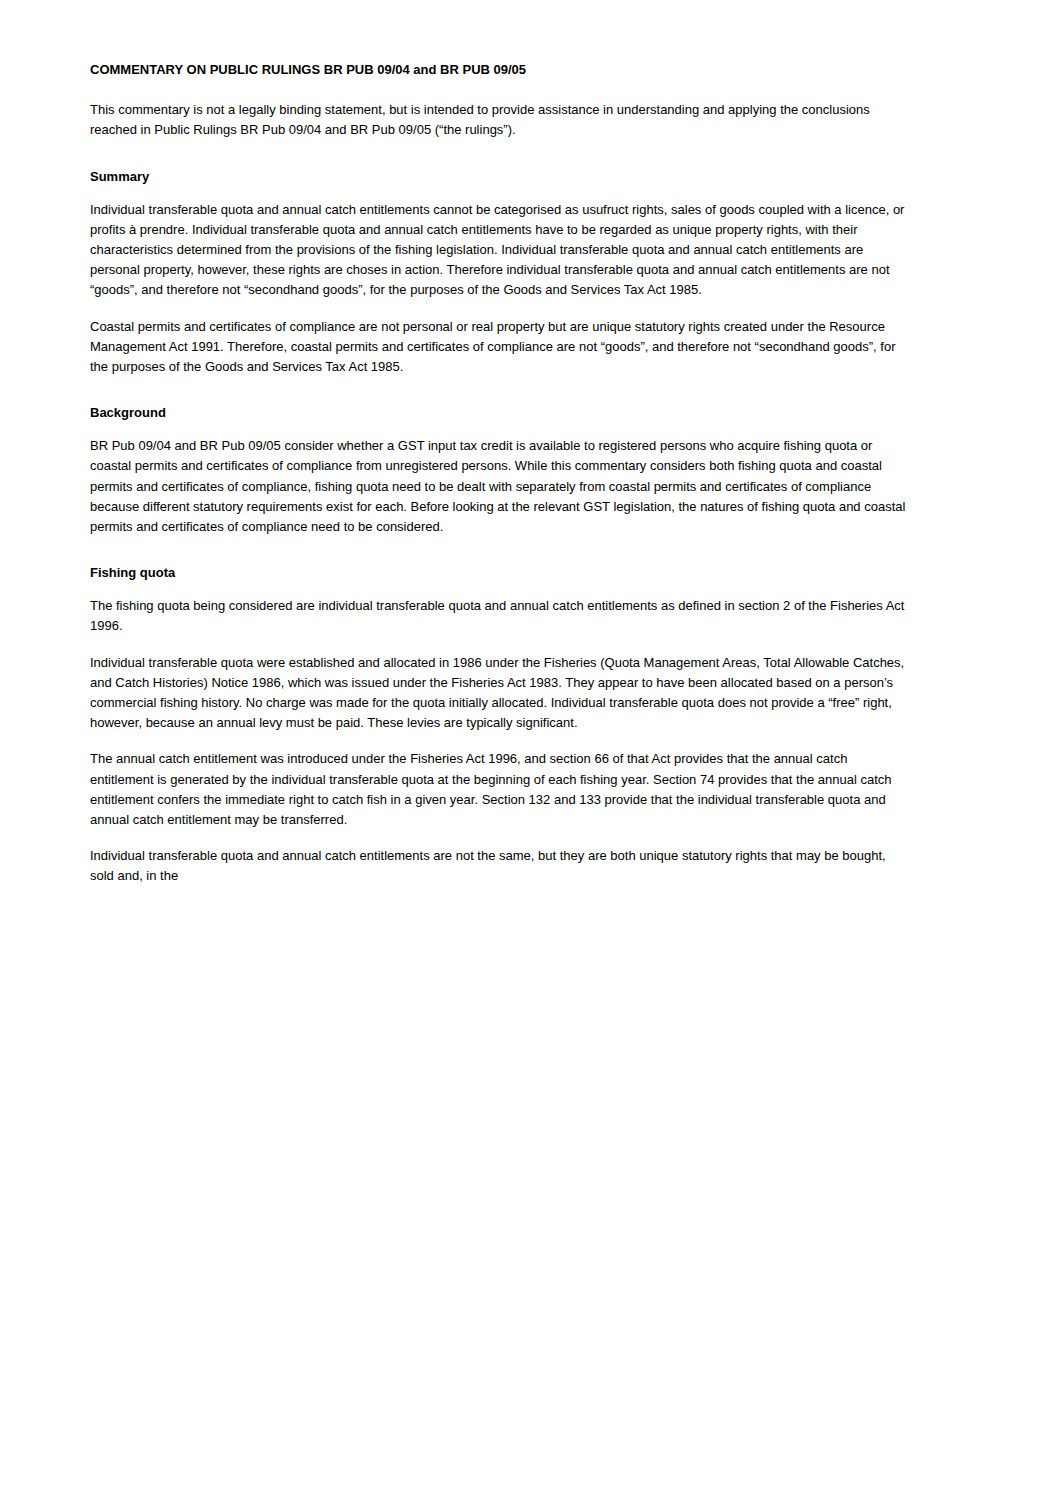COMMENTARY ON PUBLIC RULINGS BR PUB 09/04 and BR PUB 09/05
This commentary is not a legally binding statement, but is intended to provide assistance in understanding and applying the conclusions reached in Public Rulings BR Pub 09/04 and BR Pub 09/05 (“the rulings”).
Summary
Individual transferable quota and annual catch entitlements cannot be categorised as usufruct rights, sales of goods coupled with a licence, or profits à prendre. Individual transferable quota and annual catch entitlements have to be regarded as unique property rights, with their characteristics determined from the provisions of the fishing legislation. Individual transferable quota and annual catch entitlements are personal property, however, these rights are choses in action. Therefore individual transferable quota and annual catch entitlements are not “goods”, and therefore not “secondhand goods”, for the purposes of the Goods and Services Tax Act 1985.
Coastal permits and certificates of compliance are not personal or real property but are unique statutory rights created under the Resource Management Act 1991. Therefore, coastal permits and certificates of compliance are not “goods”, and therefore not “secondhand goods”, for the purposes of the Goods and Services Tax Act 1985.
Background
BR Pub 09/04 and BR Pub 09/05 consider whether a GST input tax credit is available to registered persons who acquire fishing quota or coastal permits and certificates of compliance from unregistered persons. While this commentary considers both fishing quota and coastal permits and certificates of compliance, fishing quota need to be dealt with separately from coastal permits and certificates of compliance because different statutory requirements exist for each. Before looking at the relevant GST legislation, the natures of fishing quota and coastal permits and certificates of compliance need to be considered.
Fishing quota
The fishing quota being considered are individual transferable quota and annual catch entitlements as defined in section 2 of the Fisheries Act 1996.
Individual transferable quota were established and allocated in 1986 under the Fisheries (Quota Management Areas, Total Allowable Catches, and Catch Histories) Notice 1986, which was issued under the Fisheries Act 1983. They appear to have been allocated based on a person’s commercial fishing history. No charge was made for the quota initially allocated. Individual transferable quota does not provide a “free” right, however, because an annual levy must be paid. These levies are typically significant.
The annual catch entitlement was introduced under the Fisheries Act 1996, and section 66 of that Act provides that the annual catch entitlement is generated by the individual transferable quota at the beginning of each fishing year. Section 74 provides that the annual catch entitlement confers the immediate right to catch fish in a given year. Section 132 and 133 provide that the individual transferable quota and annual catch entitlement may be transferred.
Individual transferable quota and annual catch entitlements are not the same, but they are both unique statutory rights that may be bought, sold and, in the